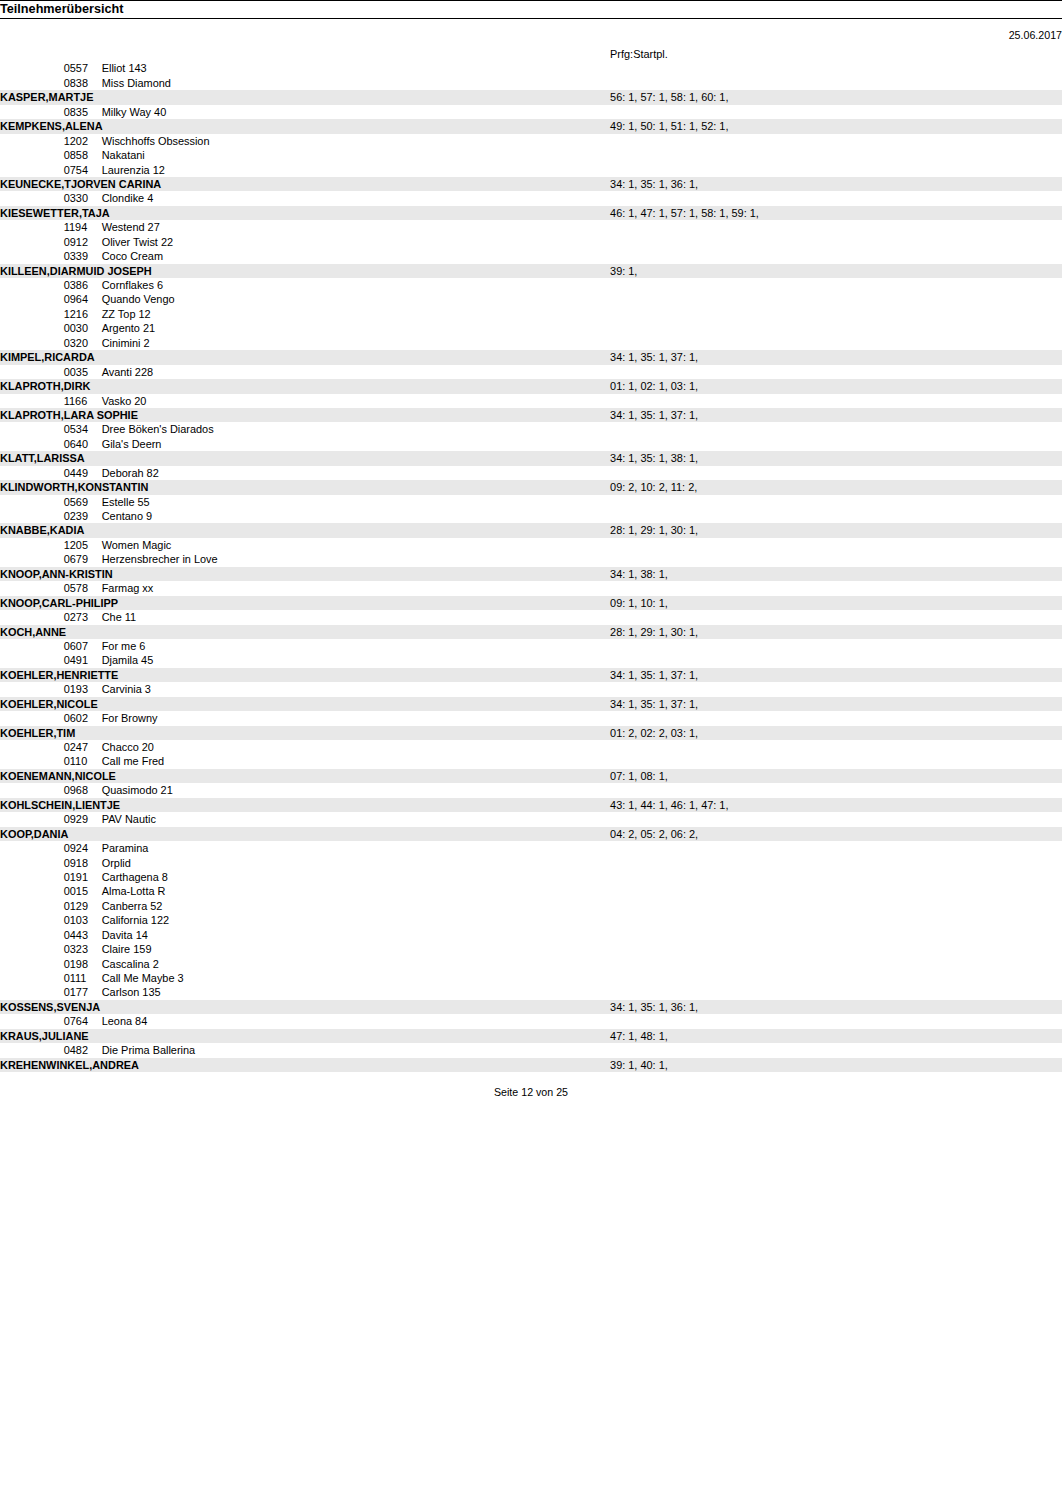Teilnehmerübersicht
25.06.2017
| | | Prfg:Startpl. |
| 0557 | Elliot 143 | |
| 0838 | Miss Diamond | |
| KASPER,MARTJE | 56: 1, 57: 1, 58: 1, 60: 1, |
| 0835 | Milky Way 40 | |
| KEMPKENS,ALENA | 49: 1, 50: 1, 51: 1, 52: 1, |
| 1202 | Wischhoffs Obsession | |
| 0858 | Nakatani | |
| 0754 | Laurenzia 12 | |
| KEUNECKE,TJORVEN CARINA | 34: 1, 35: 1, 36: 1, |
| 0330 | Clondike 4 | |
| KIESEWETTER,TAJA | 46: 1, 47: 1, 57: 1, 58: 1, 59: 1, |
| 1194 | Westend 27 | |
| 0912 | Oliver Twist 22 | |
| 0339 | Coco Cream | |
| KILLEEN,DIARMUID JOSEPH | 39: 1, |
| 0386 | Cornflakes 6 | |
| 0964 | Quando Vengo | |
| 1216 | ZZ Top 12 | |
| 0030 | Argento 21 | |
| 0320 | Cinimini 2 | |
| KIMPEL,RICARDA | 34: 1, 35: 1, 37: 1, |
| 0035 | Avanti 228 | |
| KLAPROTH,DIRK | 01: 1, 02: 1, 03: 1, |
| 1166 | Vasko 20 | |
| KLAPROTH,LARA SOPHIE | 34: 1, 35: 1, 37: 1, |
| 0534 | Dree Böken's Diarados | |
| 0640 | Gila's Deern | |
| KLATT,LARISSA | 34: 1, 35: 1, 38: 1, |
| 0449 | Deborah 82 | |
| KLINDWORTH,KONSTANTIN | 09: 2, 10: 2, 11: 2, |
| 0569 | Estelle 55 | |
| 0239 | Centano 9 | |
| KNABBE,KADIA | 28: 1, 29: 1, 30: 1, |
| 1205 | Women Magic | |
| 0679 | Herzensbrecher in Love | |
| KNOOP,ANN-KRISTIN | 34: 1, 38: 1, |
| 0578 | Farmag xx | |
| KNOOP,CARL-PHILIPP | 09: 1, 10: 1, |
| 0273 | Che 11 | |
| KOCH,ANNE | 28: 1, 29: 1, 30: 1, |
| 0607 | For me 6 | |
| 0491 | Djamila 45 | |
| KOEHLER,HENRIETTE | 34: 1, 35: 1, 37: 1, |
| 0193 | Carvinia 3 | |
| KOEHLER,NICOLE | 34: 1, 35: 1, 37: 1, |
| 0602 | For Browny | |
| KOEHLER,TIM | 01: 2, 02: 2, 03: 1, |
| 0247 | Chacco 20 | |
| 0110 | Call me Fred | |
| KOENEMANN,NICOLE | 07: 1, 08: 1, |
| 0968 | Quasimodo 21 | |
| KOHLSCHEIN,LIENTJE | 43: 1, 44: 1, 46: 1, 47: 1, |
| 0929 | PAV Nautic | |
| KOOP,DANIA | 04: 2, 05: 2, 06: 2, |
| 0924 | Paramina | |
| 0918 | Orplid | |
| 0191 | Carthagena 8 | |
| 0015 | Alma-Lotta R | |
| 0129 | Canberra 52 | |
| 0103 | California 122 | |
| 0443 | Davita 14 | |
| 0323 | Claire 159 | |
| 0198 | Cascalina 2 | |
| 0111 | Call Me Maybe 3 | |
| 0177 | Carlson 135 | |
| KOSSENS,SVENJA | 34: 1, 35: 1, 36: 1, |
| 0764 | Leona 84 | |
| KRAUS,JULIANE | 47: 1, 48: 1, |
| 0482 | Die Prima Ballerina | |
| KREHENWINKEL,ANDREA | 39: 1, 40: 1, |
Seite 12 von 25